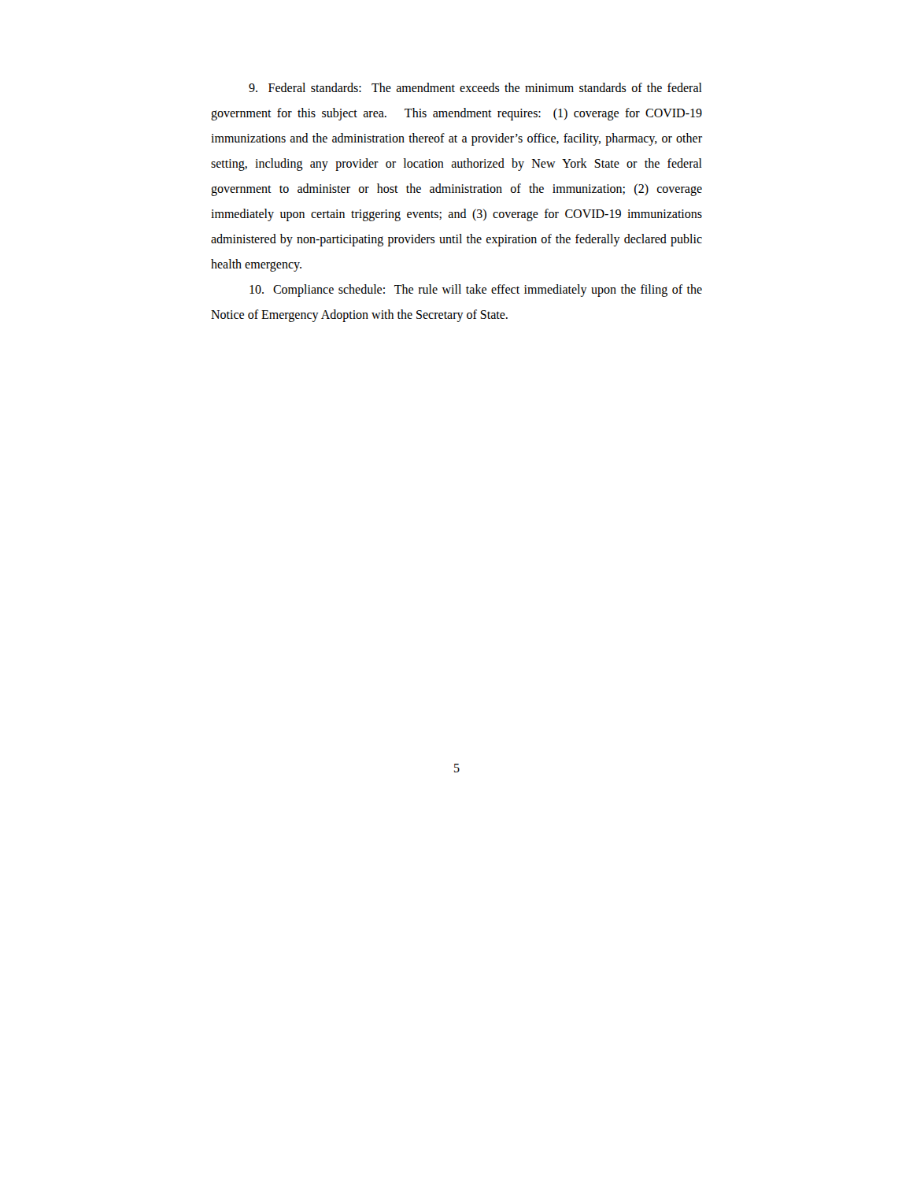9. Federal standards: The amendment exceeds the minimum standards of the federal government for this subject area. This amendment requires: (1) coverage for COVID-19 immunizations and the administration thereof at a provider’s office, facility, pharmacy, or other setting, including any provider or location authorized by New York State or the federal government to administer or host the administration of the immunization; (2) coverage immediately upon certain triggering events; and (3) coverage for COVID-19 immunizations administered by non-participating providers until the expiration of the federally declared public health emergency.
10. Compliance schedule: The rule will take effect immediately upon the filing of the Notice of Emergency Adoption with the Secretary of State.
5